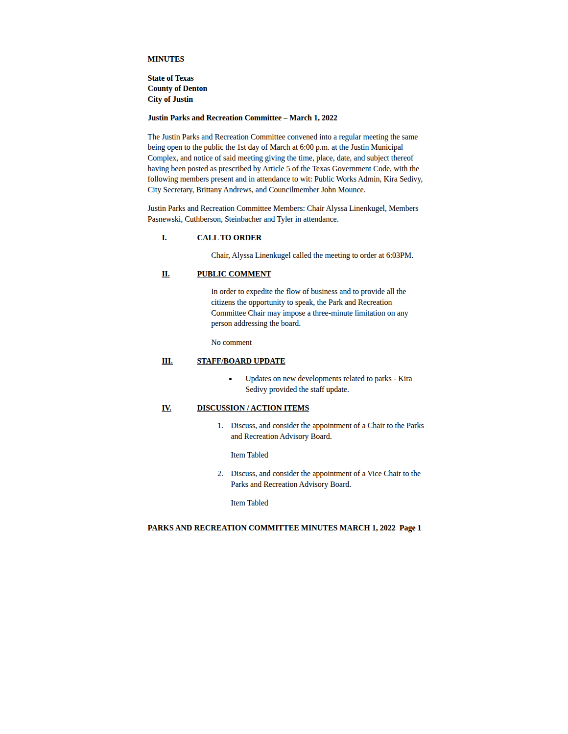MINUTES
State of Texas
County of Denton
City of Justin
Justin Parks and Recreation Committee – March 1, 2022
The Justin Parks and Recreation Committee convened into a regular meeting the same being open to the public the 1st day of March at 6:00 p.m. at the Justin Municipal Complex, and notice of said meeting giving the time, place, date, and subject thereof having been posted as prescribed by Article 5 of the Texas Government Code, with the following members present and in attendance to wit: Public Works Admin, Kira Sedivy, City Secretary, Brittany Andrews, and Councilmember John Mounce.
Justin Parks and Recreation Committee Members: Chair Alyssa Linenkugel, Members Pasnewski, Cuthberson, Steinbacher and Tyler in attendance.
I.
CALL TO ORDER
Chair, Alyssa Linenkugel called the meeting to order at 6:03PM.
II.
PUBLIC COMMENT
In order to expedite the flow of business and to provide all the citizens the opportunity to speak, the Park and Recreation Committee Chair may impose a three-minute limitation on any person addressing the board.
No comment
III.
STAFF/BOARD UPDATE
Updates on new developments related to parks - Kira Sedivy provided the staff update.
IV.
DISCUSSION / ACTION ITEMS
Discuss, and consider the appointment of a Chair to the Parks and Recreation Advisory Board.
Item Tabled
Discuss, and consider the appointment of a Vice Chair to the Parks and Recreation Advisory Board.
Item Tabled
PARKS AND RECREATION COMMITTEE MINUTES MARCH 1, 2022 Page 1